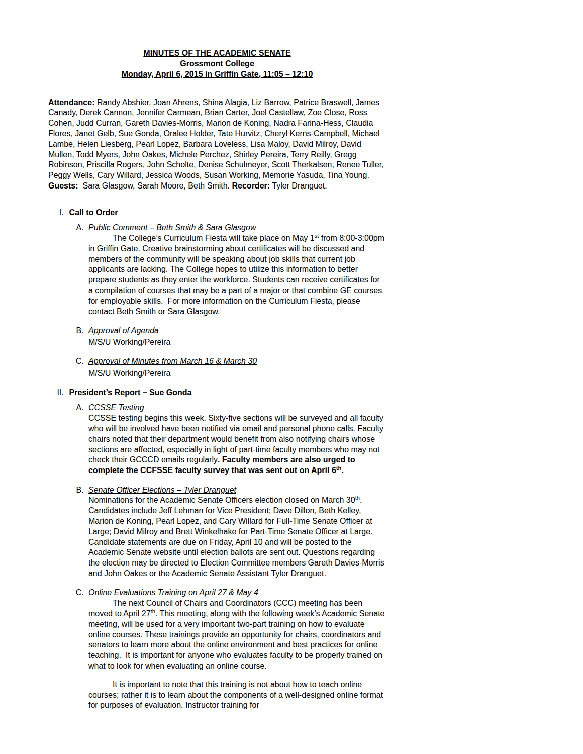MINUTES OF THE ACADEMIC SENATE
Grossmont College
Monday, April 6, 2015 in Griffin Gate, 11:05 – 12:10
Attendance: Randy Abshier, Joan Ahrens, Shina Alagia, Liz Barrow, Patrice Braswell, James Canady, Derek Cannon, Jennifer Carmean, Brian Carter, Joel Castellaw, Zoe Close, Ross Cohen, Judd Curran, Gareth Davies-Morris, Marion de Koning, Nadra Farina-Hess, Claudia Flores, Janet Gelb, Sue Gonda, Oralee Holder, Tate Hurvitz, Cheryl Kerns-Campbell, Michael Lambe, Helen Liesberg, Pearl Lopez, Barbara Loveless, Lisa Maloy, David Milroy, David Mullen, Todd Myers, John Oakes, Michele Perchez, Shirley Pereira, Terry Reilly, Gregg Robinson, Priscilla Rogers, John Scholte, Denise Schulmeyer, Scott Therkalsen, Renee Tuller, Peggy Wells, Cary Willard, Jessica Woods, Susan Working, Memorie Yasuda, Tina Young. Guests: Sara Glasgow, Sarah Moore, Beth Smith. Recorder: Tyler Dranguet.
Call to Order
Public Comment – Beth Smith & Sara Glasgow
The College’s Curriculum Fiesta will take place on May 1st from 8:00-3:00pm in Griffin Gate. Creative brainstorming about certificates will be discussed and members of the community will be speaking about job skills that current job applicants are lacking. The College hopes to utilize this information to better prepare students as they enter the workforce. Students can receive certificates for a compilation of courses that may be a part of a major or that combine GE courses for employable skills. For more information on the Curriculum Fiesta, please contact Beth Smith or Sara Glasgow.
Approval of Agenda
M/S/U Working/Pereira
Approval of Minutes from March 16 & March 30
M/S/U Working/Pereira
President’s Report – Sue Gonda
CCSSE Testing
CCSSE testing begins this week. Sixty-five sections will be surveyed and all faculty who will be involved have been notified via email and personal phone calls. Faculty chairs noted that their department would benefit from also notifying chairs whose sections are affected, especially in light of part-time faculty members who may not check their GCCCD emails regularly. Faculty members are also urged to complete the CCFSSE faculty survey that was sent out on April 6th.
Senate Officer Elections – Tyler Dranguet
Nominations for the Academic Senate Officers election closed on March 30th. Candidates include Jeff Lehman for Vice President; Dave Dillon, Beth Kelley, Marion de Koning, Pearl Lopez, and Cary Willard for Full-Time Senate Officer at Large; David Milroy and Brett Winkelhake for Part-Time Senate Officer at Large. Candidate statements are due on Friday, April 10 and will be posted to the Academic Senate website until election ballots are sent out. Questions regarding the election may be directed to Election Committee members Gareth Davies-Morris and John Oakes or the Academic Senate Assistant Tyler Dranguet.
Online Evaluations Training on April 27 & May 4
The next Council of Chairs and Coordinators (CCC) meeting has been moved to April 27th. This meeting, along with the following week’s Academic Senate meeting, will be used for a very important two-part training on how to evaluate online courses. These trainings provide an opportunity for chairs, coordinators and senators to learn more about the online environment and best practices for online teaching. It is important for anyone who evaluates faculty to be properly trained on what to look for when evaluating an online course.
It is important to note that this training is not about how to teach online courses; rather it is to learn about the components of a well-designed online format for purposes of evaluation. Instructor training for